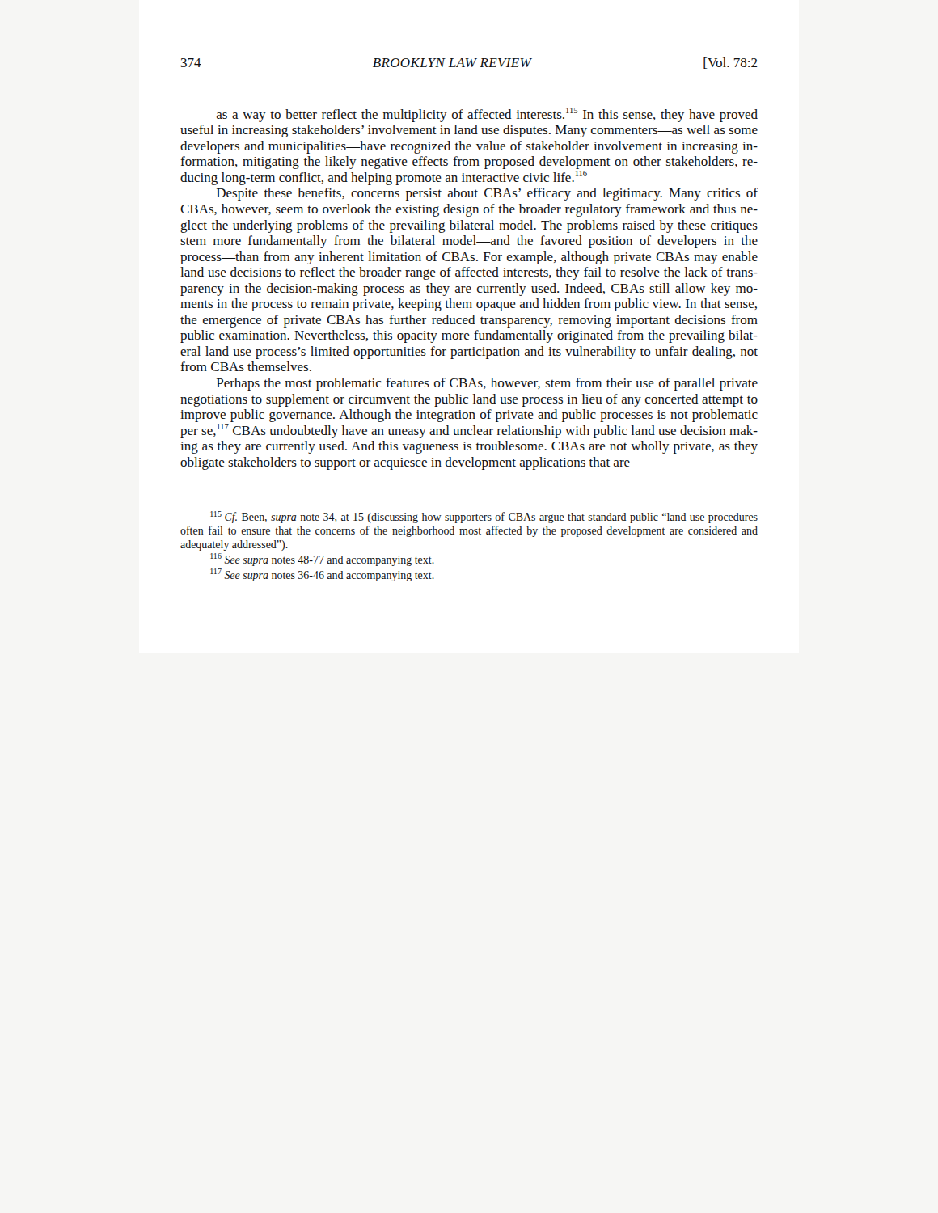374 BROOKLYN LAW REVIEW [Vol. 78:2
as a way to better reflect the multiplicity of affected interests.115 In this sense, they have proved useful in increasing stakeholders’ involvement in land use disputes. Many commenters—as well as some developers and municipalities—have recognized the value of stakeholder involvement in increasing information, mitigating the likely negative effects from proposed development on other stakeholders, reducing long-term conflict, and helping promote an interactive civic life.116
Despite these benefits, concerns persist about CBAs’ efficacy and legitimacy. Many critics of CBAs, however, seem to overlook the existing design of the broader regulatory framework and thus neglect the underlying problems of the prevailing bilateral model. The problems raised by these critiques stem more fundamentally from the bilateral model—and the favored position of developers in the process—than from any inherent limitation of CBAs. For example, although private CBAs may enable land use decisions to reflect the broader range of affected interests, they fail to resolve the lack of transparency in the decision-making process as they are currently used. Indeed, CBAs still allow key moments in the process to remain private, keeping them opaque and hidden from public view. In that sense, the emergence of private CBAs has further reduced transparency, removing important decisions from public examination. Nevertheless, this opacity more fundamentally originated from the prevailing bilateral land use process’s limited opportunities for participation and its vulnerability to unfair dealing, not from CBAs themselves.
Perhaps the most problematic features of CBAs, however, stem from their use of parallel private negotiations to supplement or circumvent the public land use process in lieu of any concerted attempt to improve public governance. Although the integration of private and public processes is not problematic per se,117 CBAs undoubtedly have an uneasy and unclear relationship with public land use decision making as they are currently used. And this vagueness is troublesome. CBAs are not wholly private, as they obligate stakeholders to support or acquiesce in development applications that are
Cf. Been, supra note 34, at 15 (discussing how supporters of CBAs argue that standard public “land use procedures often fail to ensure that the concerns of the neighborhood most affected by the proposed development are considered and adequately addressed”).
See supra notes 48-77 and accompanying text.
See supra notes 36-46 and accompanying text.